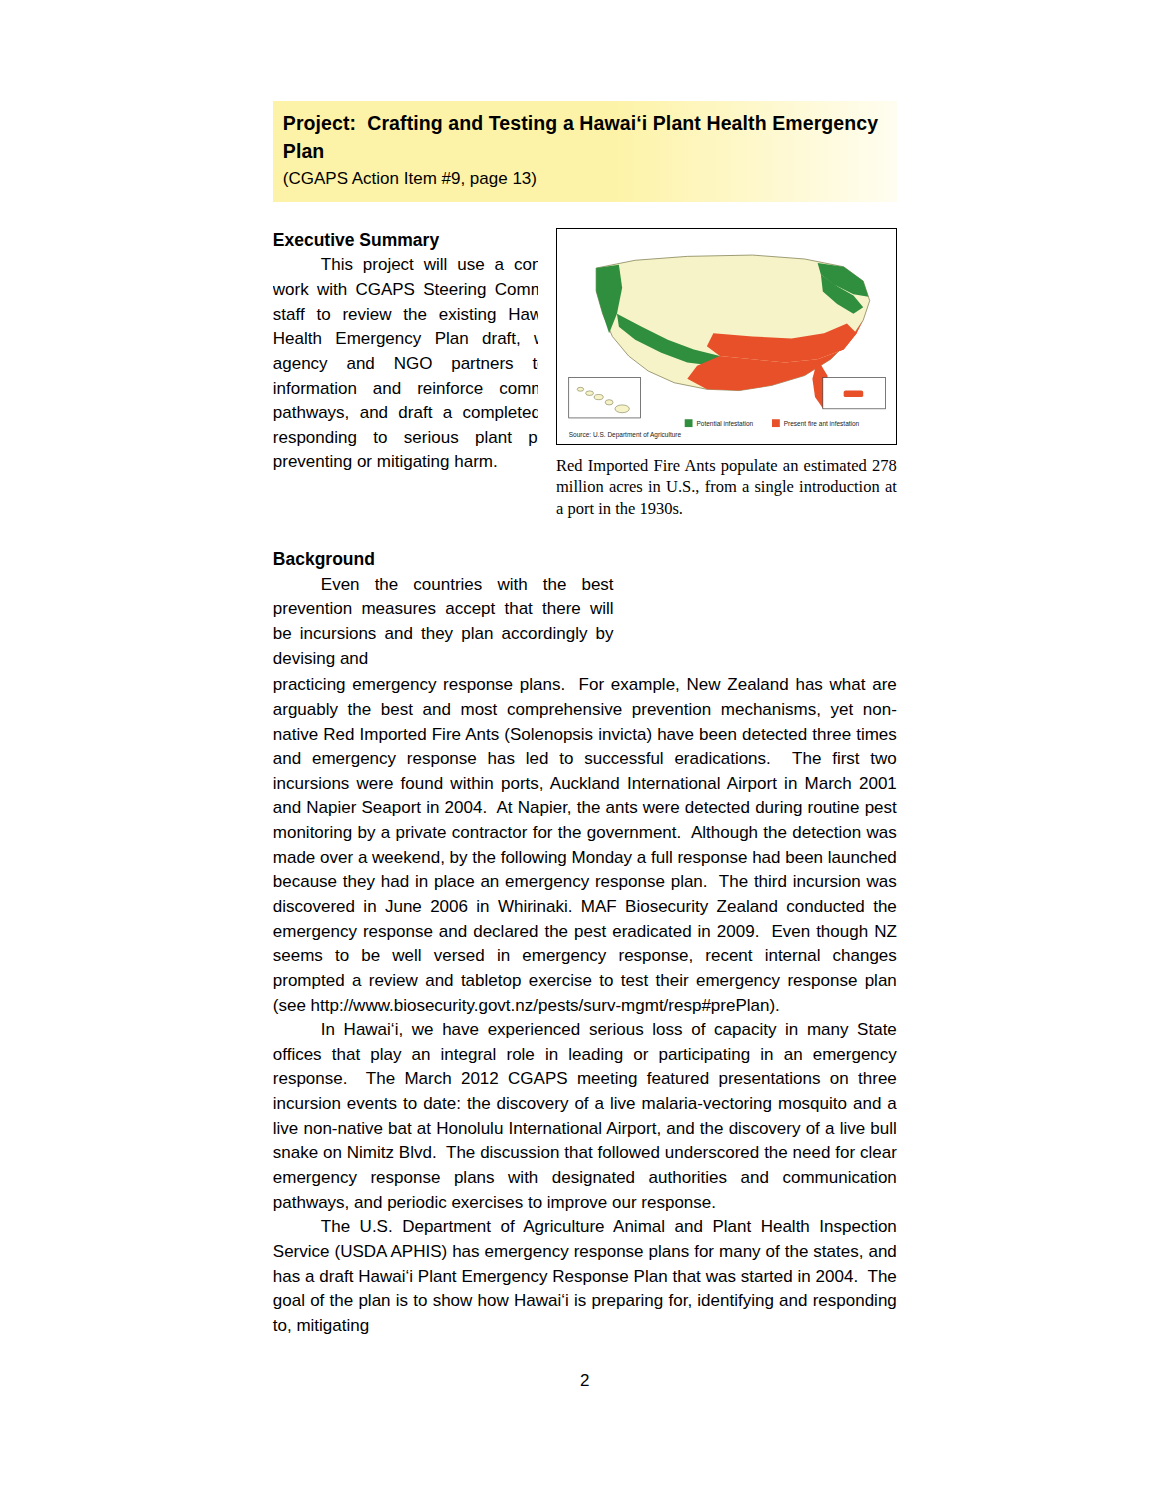Project: Crafting and Testing a Hawai‘i Plant Health Emergency Plan
(CGAPS Action Item #9, page 13)
Potential infestation Present fire ant infestation Source: U.S. Department of Agriculture
Red Imported Fire Ants populate an estimated 278 million acres in U.S., from a single introduction at a port in the 1930s.
Executive Summary
This project will use a contractor to work with CGAPS Steering Committee and staff to review the existing Hawai‘i Plant Health Emergency Plan draft, work with agency and NGO partners to gather information and reinforce communication pathways, and draft a completed plan for responding to serious plant pests and preventing or mitigating harm.
Background
Even the countries with the best prevention measures accept that there will be incursions and they plan accordingly by devising and
practicing emergency response plans. For example, New Zealand has what are arguably the best and most comprehensive prevention mechanisms, yet non-native Red Imported Fire Ants (Solenopsis invicta) have been detected three times and emergency response has led to successful eradications. The first two incursions were found within ports, Auckland International Airport in March 2001 and Napier Seaport in 2004. At Napier, the ants were detected during routine pest monitoring by a private contractor for the government. Although the detection was made over a weekend, by the following Monday a full response had been launched because they had in place an emergency response plan. The third incursion was discovered in June 2006 in Whirinaki. MAF Biosecurity Zealand conducted the emergency response and declared the pest eradicated in 2009. Even though NZ seems to be well versed in emergency response, recent internal changes prompted a review and tabletop exercise to test their emergency response plan (see http://www.biosecurity.govt.nz/pests/surv-mgmt/resp#prePlan).
In Hawai‘i, we have experienced serious loss of capacity in many State offices that play an integral role in leading or participating in an emergency response. The March 2012 CGAPS meeting featured presentations on three incursion events to date: the discovery of a live malaria-vectoring mosquito and a live non-native bat at Honolulu International Airport, and the discovery of a live bull snake on Nimitz Blvd. The discussion that followed underscored the need for clear emergency response plans with designated authorities and communication pathways, and periodic exercises to improve our response.
The U.S. Department of Agriculture Animal and Plant Health Inspection Service (USDA APHIS) has emergency response plans for many of the states, and has a draft Hawai‘i Plant Emergency Response Plan that was started in 2004. The goal of the plan is to show how Hawai‘i is preparing for, identifying and responding to, mitigating
2